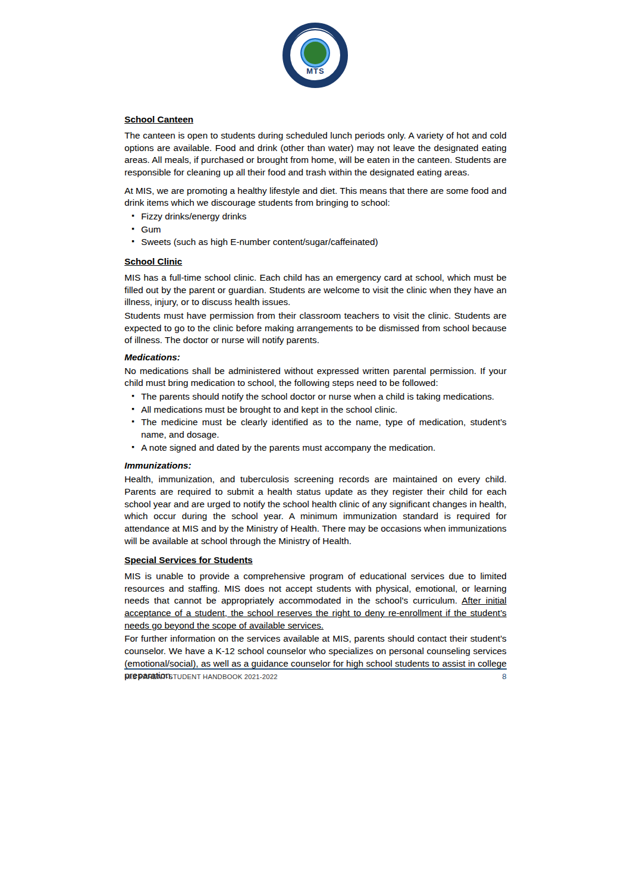MTS
School Canteen
The canteen is open to students during scheduled lunch periods only. A variety of hot and cold options are available. Food and drink (other than water) may not leave the designated eating areas. All meals, if purchased or brought from home, will be eaten in the canteen. Students are responsible for cleaning up all their food and trash within the designated eating areas.
At MIS, we are promoting a healthy lifestyle and diet. This means that there are some food and drink items which we discourage students from bringing to school:
Fizzy drinks/energy drinks
Gum
Sweets (such as high E-number content/sugar/caffeinated)
School Clinic
MIS has a full-time school clinic. Each child has an emergency card at school, which must be filled out by the parent or guardian. Students are welcome to visit the clinic when they have an illness, injury, or to discuss health issues.
Students must have permission from their classroom teachers to visit the clinic. Students are expected to go to the clinic before making arrangements to be dismissed from school because of illness. The doctor or nurse will notify parents.
Medications:
No medications shall be administered without expressed written parental permission. If your child must bring medication to school, the following steps need to be followed:
The parents should notify the school doctor or nurse when a child is taking medications.
All medications must be brought to and kept in the school clinic.
The medicine must be clearly identified as to the name, type of medication, student’s name, and dosage.
A note signed and dated by the parents must accompany the medication.
Immunizations:
Health, immunization, and tuberculosis screening records are maintained on every child. Parents are required to submit a health status update as they register their child for each school year and are urged to notify the school health clinic of any significant changes in health, which occur during the school year. A minimum immunization standard is required for attendance at MIS and by the Ministry of Health. There may be occasions when immunizations will be available at school through the Ministry of Health.
Special Services for Students
MIS is unable to provide a comprehensive program of educational services due to limited resources and staffing. MIS does not accept students with physical, emotional, or learning needs that cannot be appropriately accommodated in the school’s curriculum. After initial acceptance of a student, the school reserves the right to deny re-enrollment if the student’s needs go beyond the scope of available services.
For further information on the services available at MIS, parents should contact their student’s counselor. We have a K-12 school counselor who specializes on personal counseling services (emotional/social), as well as a guidance counselor for high school students to assist in college preparation.
MIS PARENT-STUDENT HANDBOOK 2021-2022
8